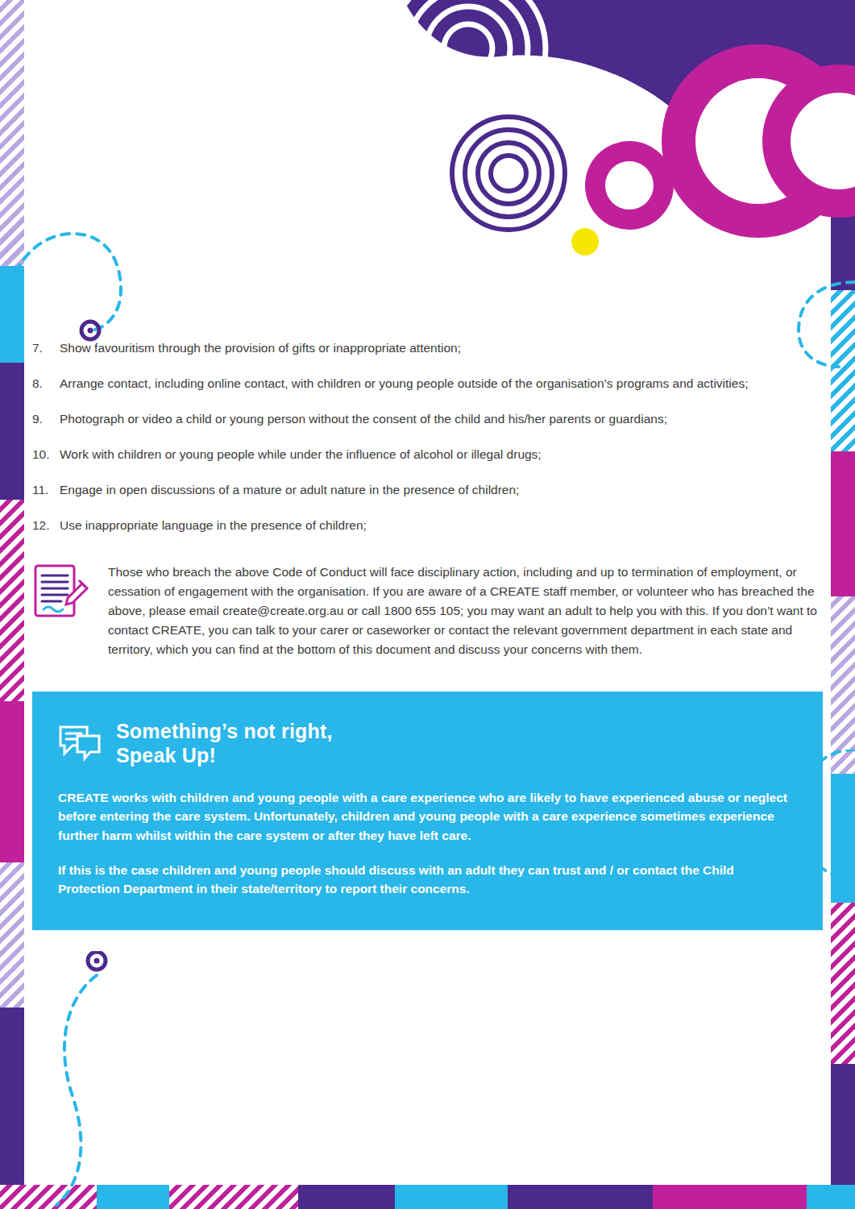7. Show favouritism through the provision of gifts or inappropriate attention;
8. Arrange contact, including online contact, with children or young people outside of the organisation’s programs and activities;
9. Photograph or video a child or young person without the consent of the child and his/her parents or guardians;
10. Work with children or young people while under the influence of alcohol or illegal drugs;
11. Engage in open discussions of a mature or adult nature in the presence of children;
12. Use inappropriate language in the presence of children;
Those who breach the above Code of Conduct will face disciplinary action, including and up to termination of employment, or cessation of engagement with the organisation. If you are aware of a CREATE staff member, or volunteer who has breached the above, please email create@create.org.au or call 1800 655 105; you may want an adult to help you with this. If you don’t want to contact CREATE, you can talk to your carer or caseworker or contact the relevant government department in each state and territory, which you can find at the bottom of this document and discuss your concerns with them.
Something’s not right,
Speak Up!
CREATE works with children and young people with a care experience who are likely to have experienced abuse or neglect before entering the care system. Unfortunately, children and young people with a care experience sometimes experience further harm whilst within the care system or after they have left care.
If this is the case children and young people should discuss with an adult they can trust and / or contact the Child Protection Department in their state/territory to report their concerns.